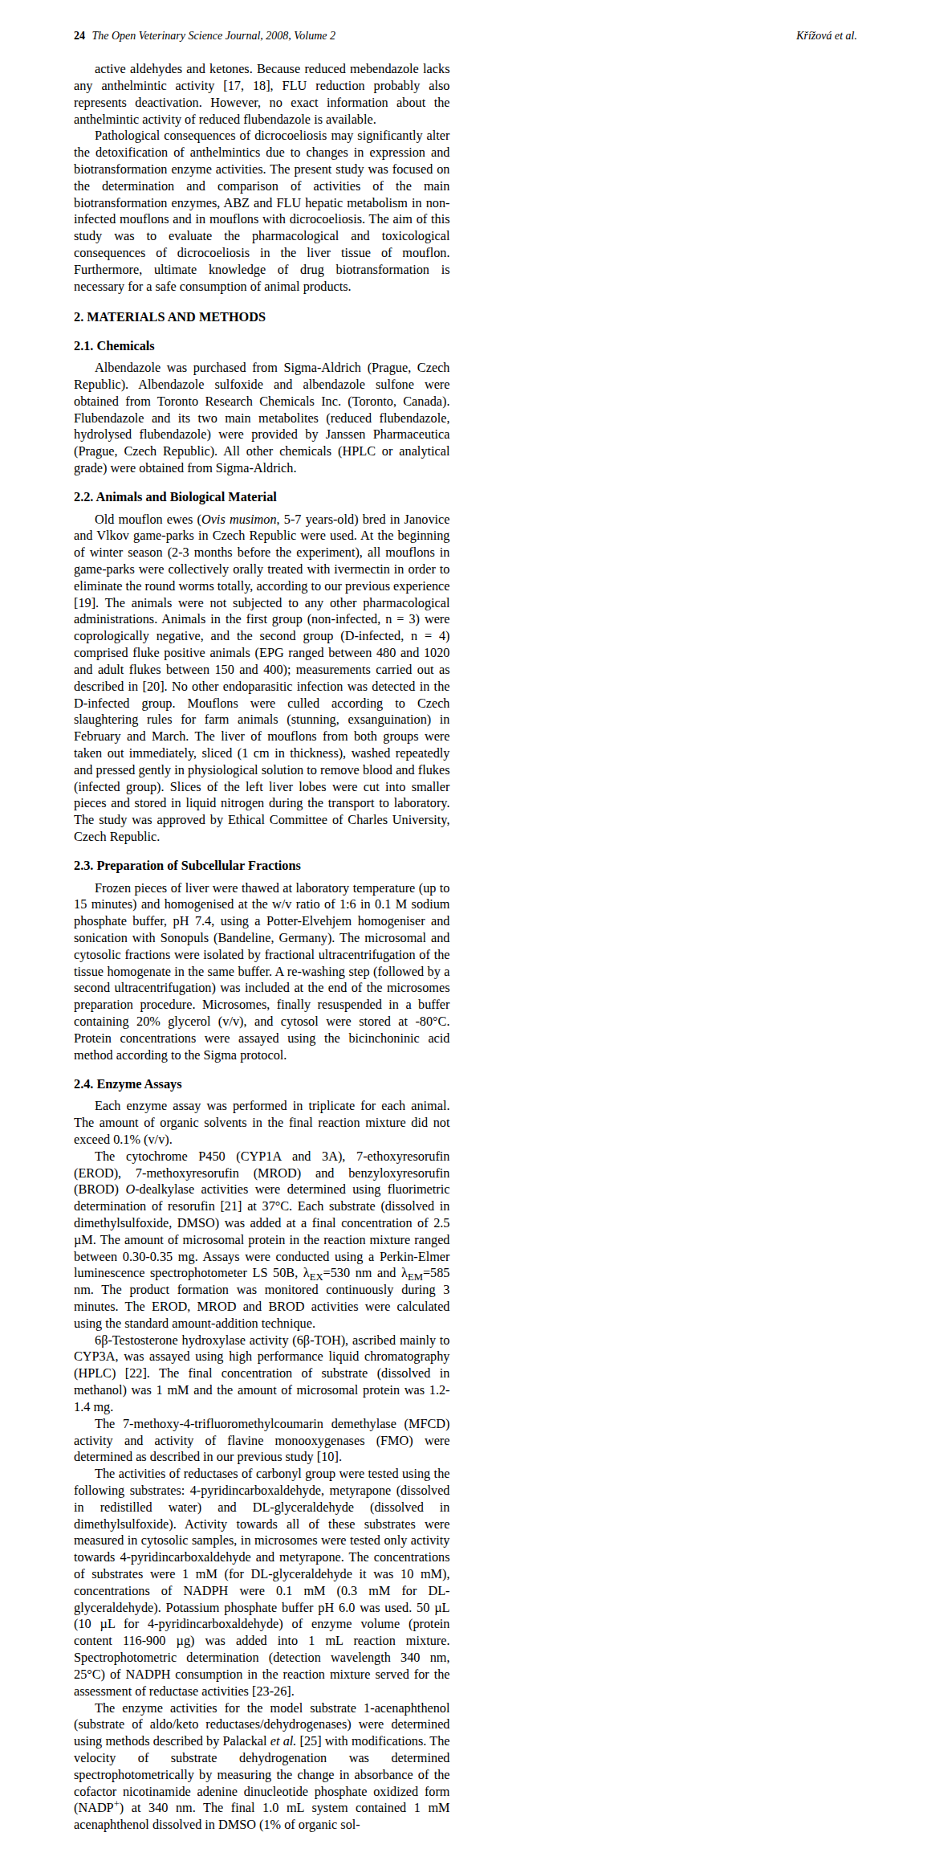24 The Open Veterinary Science Journal, 2008, Volume 2
Křížová et al.
active aldehydes and ketones. Because reduced mebendazole lacks any anthelmintic activity [17, 18], FLU reduction probably also represents deactivation. However, no exact information about the anthelmintic activity of reduced flubendazole is available.
Pathological consequences of dicrocoeliosis may significantly alter the detoxification of anthelmintics due to changes in expression and biotransformation enzyme activities. The present study was focused on the determination and comparison of activities of the main biotransformation enzymes, ABZ and FLU hepatic metabolism in non-infected mouflons and in mouflons with dicrocoeliosis. The aim of this study was to evaluate the pharmacological and toxicological consequences of dicrocoeliosis in the liver tissue of mouflon. Furthermore, ultimate knowledge of drug biotransformation is necessary for a safe consumption of animal products.
2. MATERIALS AND METHODS
2.1. Chemicals
Albendazole was purchased from Sigma-Aldrich (Prague, Czech Republic). Albendazole sulfoxide and albendazole sulfone were obtained from Toronto Research Chemicals Inc. (Toronto, Canada). Flubendazole and its two main metabolites (reduced flubendazole, hydrolysed flubendazole) were provided by Janssen Pharmaceutica (Prague, Czech Republic). All other chemicals (HPLC or analytical grade) were obtained from Sigma-Aldrich.
2.2. Animals and Biological Material
Old mouflon ewes (Ovis musimon, 5-7 years-old) bred in Janovice and Vlkov game-parks in Czech Republic were used. At the beginning of winter season (2-3 months before the experiment), all mouflons in game-parks were collectively orally treated with ivermectin in order to eliminate the round worms totally, according to our previous experience [19]. The animals were not subjected to any other pharmacological administrations. Animals in the first group (non-infected, n = 3) were coprologically negative, and the second group (D-infected, n = 4) comprised fluke positive animals (EPG ranged between 480 and 1020 and adult flukes between 150 and 400); measurements carried out as described in [20]. No other endoparasitic infection was detected in the D-infected group. Mouflons were culled according to Czech slaughtering rules for farm animals (stunning, exsanguination) in February and March. The liver of mouflons from both groups were taken out immediately, sliced (1 cm in thickness), washed repeatedly and pressed gently in physiological solution to remove blood and flukes (infected group). Slices of the left liver lobes were cut into smaller pieces and stored in liquid nitrogen during the transport to laboratory. The study was approved by Ethical Committee of Charles University, Czech Republic.
2.3. Preparation of Subcellular Fractions
Frozen pieces of liver were thawed at laboratory temperature (up to 15 minutes) and homogenised at the w/v ratio of 1:6 in 0.1 M sodium phosphate buffer, pH 7.4, using a Potter-Elvehjem homogeniser and sonication with Sonopuls (Bandeline, Germany). The microsomal and cytosolic fractions were isolated by fractional ultracentrifugation of the tissue homogenate in the same buffer. A re-washing step (followed by a second ultracentrifugation) was included at the end of the microsomes preparation procedure. Microsomes, finally resuspended in a buffer containing 20% glycerol (v/v), and cytosol were stored at -80°C. Protein concentrations were assayed using the bicinchoninic acid method according to the Sigma protocol.
2.4. Enzyme Assays
Each enzyme assay was performed in triplicate for each animal. The amount of organic solvents in the final reaction mixture did not exceed 0.1% (v/v).
The cytochrome P450 (CYP1A and 3A), 7-ethoxyresorufin (EROD), 7-methoxyresorufin (MROD) and benzyloxyresorufin (BROD) O-dealkylase activities were determined using fluorimetric determination of resorufin [21] at 37°C. Each substrate (dissolved in dimethylsulfoxide, DMSO) was added at a final concentration of 2.5 µM. The amount of microsomal protein in the reaction mixture ranged between 0.30-0.35 mg. Assays were conducted using a Perkin-Elmer luminescence spectrophotometer LS 50B, λEX=530 nm and λEM=585 nm. The product formation was monitored continuously during 3 minutes. The EROD, MROD and BROD activities were calculated using the standard amount-addition technique.
6β-Testosterone hydroxylase activity (6β-TOH), ascribed mainly to CYP3A, was assayed using high performance liquid chromatography (HPLC) [22]. The final concentration of substrate (dissolved in methanol) was 1 mM and the amount of microsomal protein was 1.2-1.4 mg.
The 7-methoxy-4-trifluoromethylcoumarin demethylase (MFCD) activity and activity of flavine monooxygenases (FMO) were determined as described in our previous study [10].
The activities of reductases of carbonyl group were tested using the following substrates: 4-pyridincarboxaldehyde, metyrapone (dissolved in redistilled water) and DL-glyceraldehyde (dissolved in dimethylsulfoxide). Activity towards all of these substrates were measured in cytosolic samples, in microsomes were tested only activity towards 4-pyridincarboxaldehyde and metyrapone. The concentrations of substrates were 1 mM (for DL-glyceraldehyde it was 10 mM), concentrations of NADPH were 0.1 mM (0.3 mM for DL-glyceraldehyde). Potassium phosphate buffer pH 6.0 was used. 50 µL (10 µL for 4-pyridincarboxaldehyde) of enzyme volume (protein content 116-900 µg) was added into 1 mL reaction mixture. Spectrophotometric determination (detection wavelength 340 nm, 25°C) of NADPH consumption in the reaction mixture served for the assessment of reductase activities [23-26].
The enzyme activities for the model substrate 1-acenaphthenol (substrate of aldo/keto reductases/dehydrogenases) were determined using methods described by Palackal et al. [25] with modifications. The velocity of substrate dehydrogenation was determined spectrophotometrically by measuring the change in absorbance of the cofactor nicotinamide adenine dinucleotide phosphate oxidized form (NADP+) at 340 nm. The final 1.0 mL system contained 1 mM acenaphthenol dissolved in DMSO (1% of organic sol-